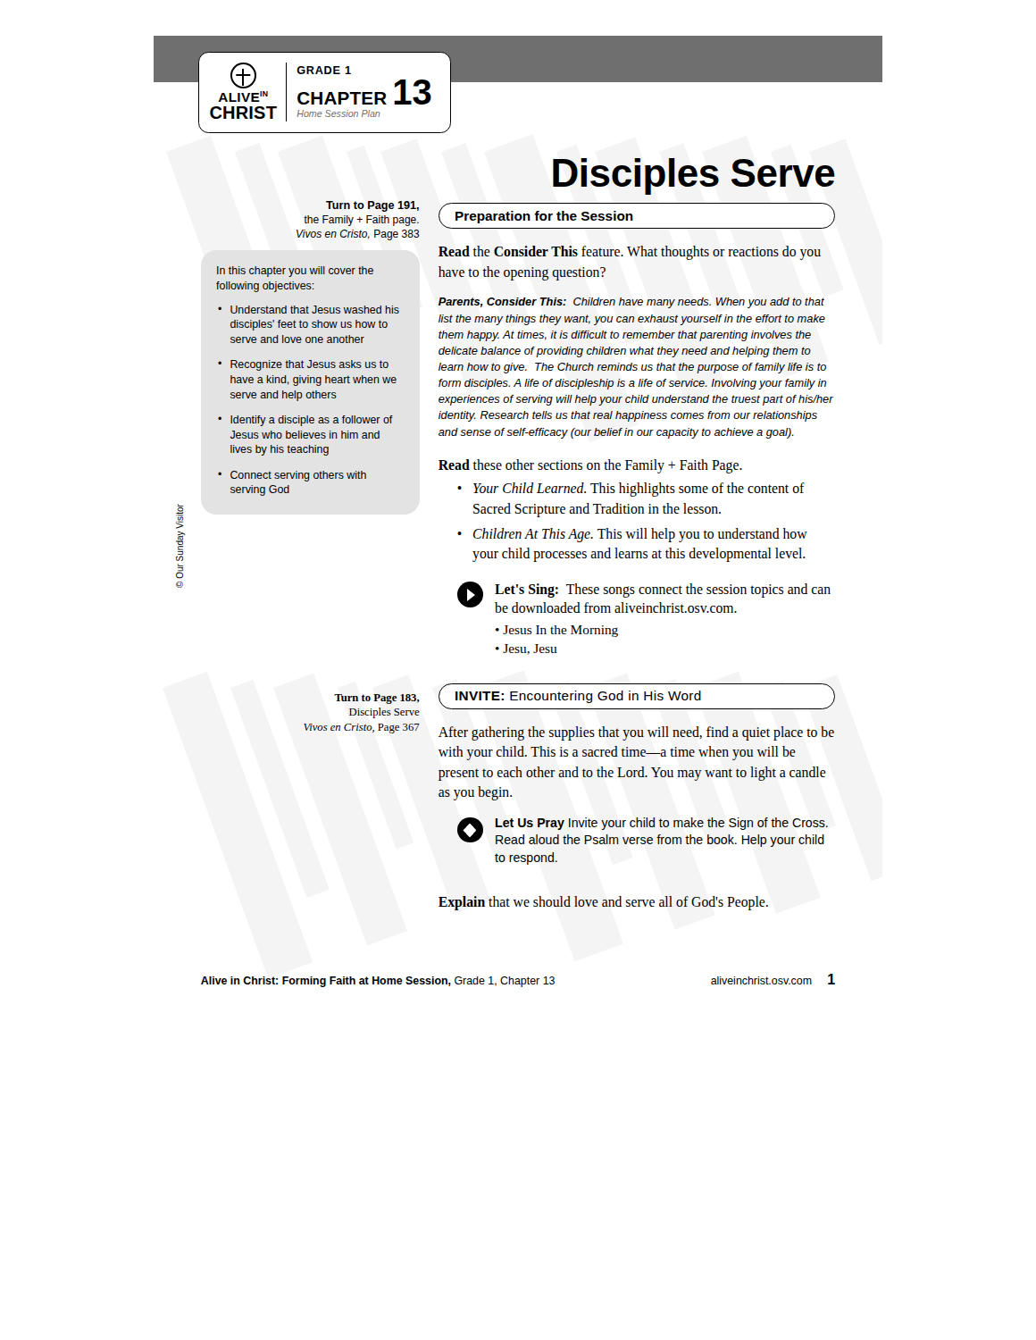ALIVEIN
CHRIST
GRADE 1
CHAPTER 13
Home Session Plan
Disciples Serve
Turn to Page 191,
the Family + Faith page.
Vivos en Cristo, Page 383
In this chapter you will cover the following objectives:
Understand that Jesus washed his disciples' feet to show us how to serve and love one another
Recognize that Jesus asks us to have a kind, giving heart when we serve and help others
Identify a disciple as a follower of Jesus who believes in him and lives by his teaching
Connect serving others with serving God
Turn to Page 183,
Disciples Serve
Vivos en Cristo, Page 367
© Our Sunday Visitor
Preparation for the Session
Read the Consider This feature. What thoughts or reactions do you have to the opening question?
Parents, Consider This: Children have many needs. When you add to that list the many things they want, you can exhaust yourself in the effort to make them happy. At times, it is difficult to remember that parenting involves the delicate balance of providing children what they need and helping them to learn how to give. The Church reminds us that the purpose of family life is to form disciples. A life of discipleship is a life of service. Involving your family in experiences of serving will help your child understand the truest part of his/her identity. Research tells us that real happiness comes from our relationships and sense of self-efficacy (our belief in our capacity to achieve a goal).
Read these other sections on the Family + Faith Page.
Your Child Learned. This highlights some of the content of Sacred Scripture and Tradition in the lesson.
Children At This Age. This will help you to understand how your child processes and learns at this developmental level.
Let's Sing: These songs connect the session topics and can be downloaded from aliveinchrist.osv.com.
• Jesus In the Morning
• Jesu, Jesu
INVITE: Encountering God in His Word
After gathering the supplies that you will need, find a quiet place to be with your child. This is a sacred time—a time when you will be present to each other and to the Lord. You may want to light a candle as you begin.
♥
Let Us Pray Invite your child to make the Sign of the Cross. Read aloud the Psalm verse from the book. Help your child to respond.
Explain that we should love and serve all of God's People.
Alive in Christ: Forming Faith at Home Session, Grade 1, Chapter 13
aliveinchrist.osv.com 1